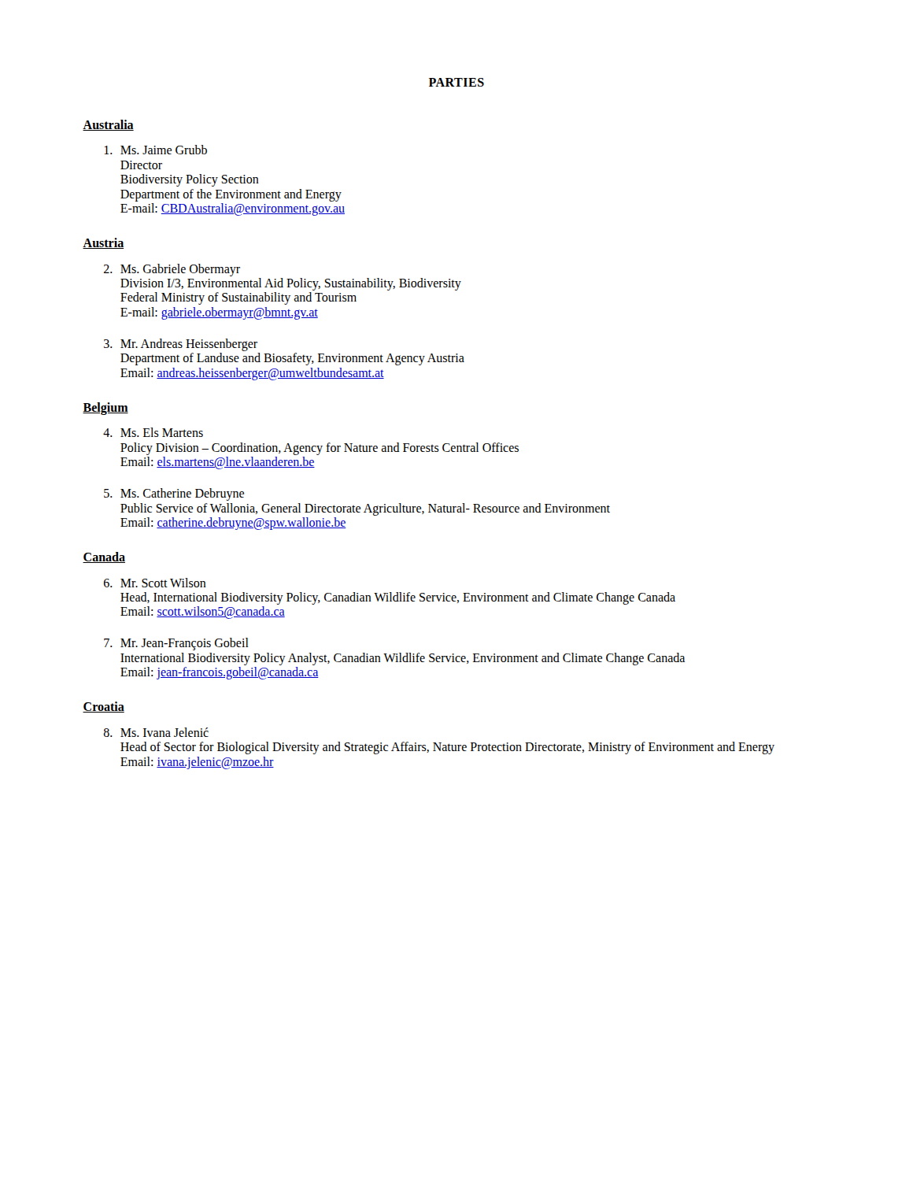PARTIES
Australia
Ms. Jaime Grubb Director Biodiversity Policy Section Department of the Environment and Energy E-mail: CBDAustralia@environment.gov.au
Austria
Ms. Gabriele Obermayr Division I/3, Environmental Aid Policy, Sustainability, Biodiversity Federal Ministry of Sustainability and Tourism E-mail: gabriele.obermayr@bmnt.gv.at
Mr. Andreas Heissenberger Department of Landuse and Biosafety, Environment Agency Austria Email: andreas.heissenberger@umweltbundesamt.at
Belgium
Ms. Els Martens Policy Division – Coordination, Agency for Nature and Forests Central Offices Email: els.martens@lne.vlaanderen.be
Ms. Catherine Debruyne Public Service of Wallonia, General Directorate Agriculture, Natural- Resource and Environment Email: catherine.debruyne@spw.wallonie.be
Canada
Mr. Scott Wilson Head, International Biodiversity Policy, Canadian Wildlife Service, Environment and Climate Change Canada Email: scott.wilson5@canada.ca
Mr. Jean-François Gobeil International Biodiversity Policy Analyst, Canadian Wildlife Service, Environment and Climate Change Canada Email: jean-francois.gobeil@canada.ca
Croatia
Ms. Ivana Jelenić Head of Sector for Biological Diversity and Strategic Affairs, Nature Protection Directorate, Ministry of Environment and Energy Email: ivana.jelenic@mzoe.hr